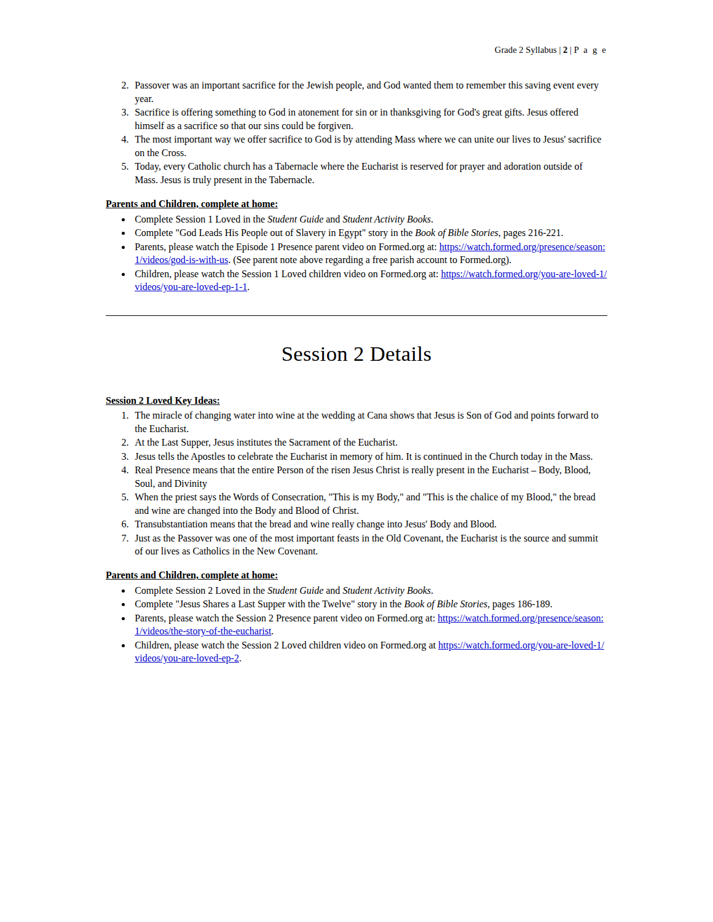Grade 2 Syllabus | 2 | P a g e
Passover was an important sacrifice for the Jewish people, and God wanted them to remember this saving event every year.
Sacrifice is offering something to God in atonement for sin or in thanksgiving for God's great gifts. Jesus offered himself as a sacrifice so that our sins could be forgiven.
The most important way we offer sacrifice to God is by attending Mass where we can unite our lives to Jesus' sacrifice on the Cross.
Today, every Catholic church has a Tabernacle where the Eucharist is reserved for prayer and adoration outside of Mass. Jesus is truly present in the Tabernacle.
Parents and Children, complete at home:
Complete Session 1 Loved in the Student Guide and Student Activity Books.
Complete "God Leads His People out of Slavery in Egypt" story in the Book of Bible Stories, pages 216-221.
Parents, please watch the Episode 1 Presence parent video on Formed.org at: https://watch.formed.org/presence/season:1/videos/god-is-with-us. (See parent note above regarding a free parish account to Formed.org).
Children, please watch the Session 1 Loved children video on Formed.org at: https://watch.formed.org/you-are-loved-1/videos/you-are-loved-ep-1-1.
Session 2 Details
Session 2 Loved Key Ideas:
The miracle of changing water into wine at the wedding at Cana shows that Jesus is Son of God and points forward to the Eucharist.
At the Last Supper, Jesus institutes the Sacrament of the Eucharist.
Jesus tells the Apostles to celebrate the Eucharist in memory of him. It is continued in the Church today in the Mass.
Real Presence means that the entire Person of the risen Jesus Christ is really present in the Eucharist – Body, Blood, Soul, and Divinity
When the priest says the Words of Consecration, "This is my Body," and "This is the chalice of my Blood," the bread and wine are changed into the Body and Blood of Christ.
Transubstantiation means that the bread and wine really change into Jesus' Body and Blood.
Just as the Passover was one of the most important feasts in the Old Covenant, the Eucharist is the source and summit of our lives as Catholics in the New Covenant.
Parents and Children, complete at home:
Complete Session 2 Loved in the Student Guide and Student Activity Books.
Complete "Jesus Shares a Last Supper with the Twelve" story in the Book of Bible Stories, pages 186-189.
Parents, please watch the Session 2 Presence parent video on Formed.org at: https://watch.formed.org/presence/season:1/videos/the-story-of-the-eucharist.
Children, please watch the Session 2 Loved children video on Formed.org at https://watch.formed.org/you-are-loved-1/videos/you-are-loved-ep-2.